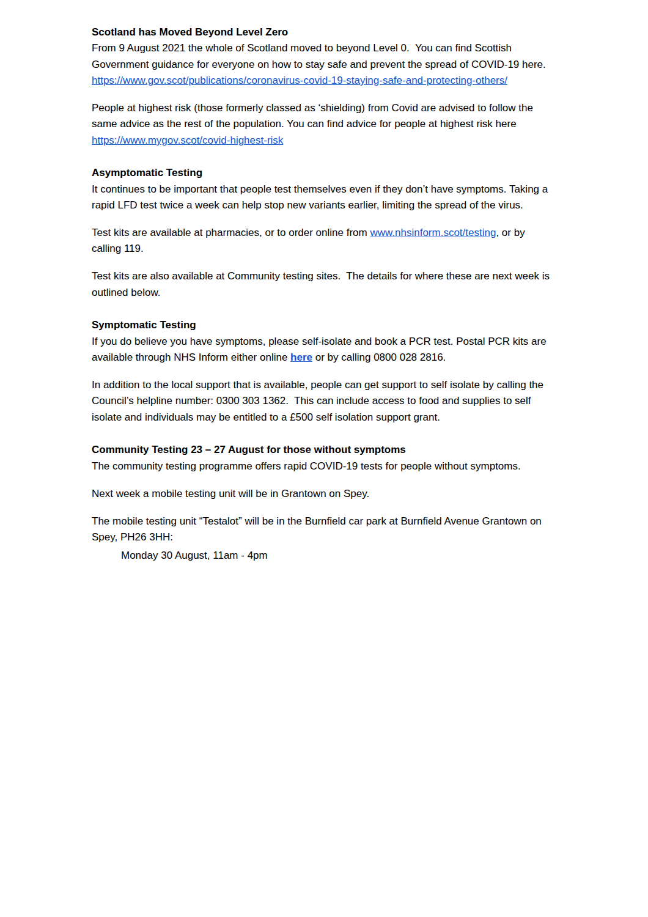Scotland has Moved Beyond Level Zero
From 9 August 2021 the whole of Scotland moved to beyond Level 0. You can find Scottish Government guidance for everyone on how to stay safe and prevent the spread of COVID-19 here.
https://www.gov.scot/publications/coronavirus-covid-19-staying-safe-and-protecting-others/
People at highest risk (those formerly classed as ‘shielding) from Covid are advised to follow the same advice as the rest of the population. You can find advice for people at highest risk here https://www.mygov.scot/covid-highest-risk
Asymptomatic Testing
It continues to be important that people test themselves even if they don’t have symptoms. Taking a rapid LFD test twice a week can help stop new variants earlier, limiting the spread of the virus.
Test kits are available at pharmacies, or to order online from www.nhsinform.scot/testing, or by calling 119.
Test kits are also available at Community testing sites. The details for where these are next week is outlined below.
Symptomatic Testing
If you do believe you have symptoms, please self-isolate and book a PCR test. Postal PCR kits are available through NHS Inform either online here or by calling 0800 028 2816.
In addition to the local support that is available, people can get support to self isolate by calling the Council’s helpline number: 0300 303 1362. This can include access to food and supplies to self isolate and individuals may be entitled to a £500 self isolation support grant.
Community Testing 23 – 27 August for those without symptoms
The community testing programme offers rapid COVID-19 tests for people without symptoms.
Next week a mobile testing unit will be in Grantown on Spey.
The mobile testing unit “Testalot” will be in the Burnfield car park at Burnfield Avenue Grantown on Spey, PH26 3HH:
Monday 30 August, 11am - 4pm